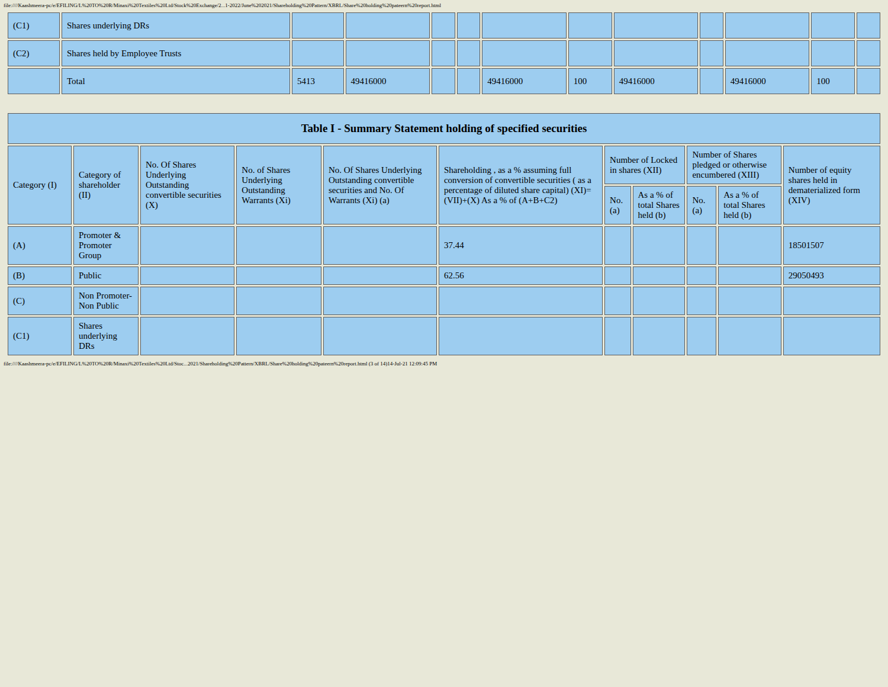file:////Kaashmeera-pc/e/EFILING/L%20TO%20R/Minaxi%20Textiles%20Ltd/Stock%20Exchange/2...1-2022/June%202021/Shareholding%20Pattern/XBRL/Share%20holding%20pateern%20report.html
| (C1) | Shares underlying DRs | | | | | | | | | | | |
| (C2) | Shares held by Employee Trusts | | | | | | | | | | | |
| | Total | 5413 | 49416000 | | | 49416000 | 100 | 49416000 | | 49416000 | 100 | |
| Table I - Summary Statement holding of specified securities |
| Category (I) | Category of shareholder (II) | No. Of Shares Underlying Outstanding convertible securities (X) | No. of Shares Underlying Outstanding Warrants (Xi) | No. Of Shares Underlying Outstanding convertible securities and No. Of Warrants (Xi) (a) | Shareholding , as a % assuming full conversion of convertible securities ( as a percentage of diluted share capital) (XI)= (VII)+(X) As a % of (A+B+C2) | Number of Locked in shares (XII) | Number of Shares pledged or otherwise encumbered (XIII) | Number of equity shares held in dematerialized form (XIV) |
| No. (a) | As a % of total Shares held (b) | No. (a) | As a % of total Shares held (b) |
| (A) | Promoter & Promoter Group | | | | 37.44 | | | | | 18501507 |
| (B) | Public | | | | 62.56 | | | | | 29050493 |
| (C) | Non Promoter- Non Public | | | | | | | | | |
| (C1) | Shares underlying DRs | | | | | | | | | |
file:////Kaashmeera-pc/e/EFILING/L%20TO%20R/Minaxi%20Textiles%20Ltd/Stoc...2021/Shareholding%20Pattern/XBRL/Share%20holding%20pateern%20report.html (3 of 14)14-Jul-21 12:09:45 PM